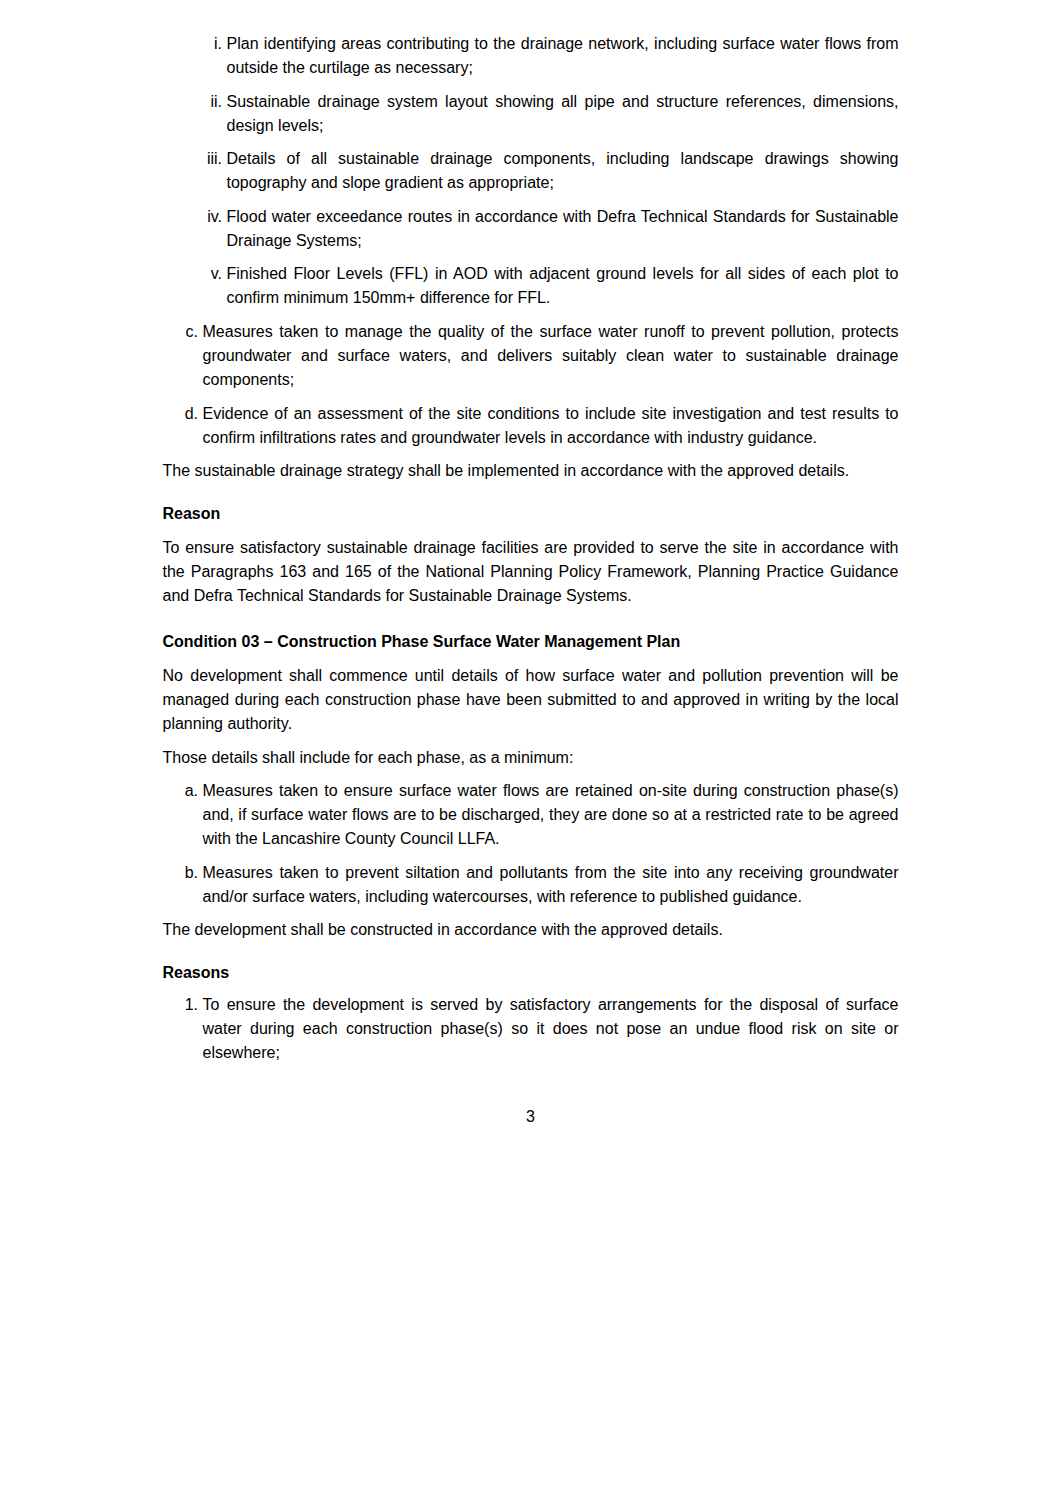Plan identifying areas contributing to the drainage network, including surface water flows from outside the curtilage as necessary;
Sustainable drainage system layout showing all pipe and structure references, dimensions, design levels;
Details of all sustainable drainage components, including landscape drawings showing topography and slope gradient as appropriate;
Flood water exceedance routes in accordance with Defra Technical Standards for Sustainable Drainage Systems;
Finished Floor Levels (FFL) in AOD with adjacent ground levels for all sides of each plot to confirm minimum 150mm+ difference for FFL.
Measures taken to manage the quality of the surface water runoff to prevent pollution, protects groundwater and surface waters, and delivers suitably clean water to sustainable drainage components;
Evidence of an assessment of the site conditions to include site investigation and test results to confirm infiltrations rates and groundwater levels in accordance with industry guidance.
The sustainable drainage strategy shall be implemented in accordance with the approved details.
Reason
To ensure satisfactory sustainable drainage facilities are provided to serve the site in accordance with the Paragraphs 163 and 165 of the National Planning Policy Framework, Planning Practice Guidance and Defra Technical Standards for Sustainable Drainage Systems.
Condition 03 – Construction Phase Surface Water Management Plan
No development shall commence until details of how surface water and pollution prevention will be managed during each construction phase have been submitted to and approved in writing by the local planning authority.
Those details shall include for each phase, as a minimum:
Measures taken to ensure surface water flows are retained on-site during construction phase(s) and, if surface water flows are to be discharged, they are done so at a restricted rate to be agreed with the Lancashire County Council LLFA.
Measures taken to prevent siltation and pollutants from the site into any receiving groundwater and/or surface waters, including watercourses, with reference to published guidance.
The development shall be constructed in accordance with the approved details.
Reasons
To ensure the development is served by satisfactory arrangements for the disposal of surface water during each construction phase(s) so it does not pose an undue flood risk on site or elsewhere;
3